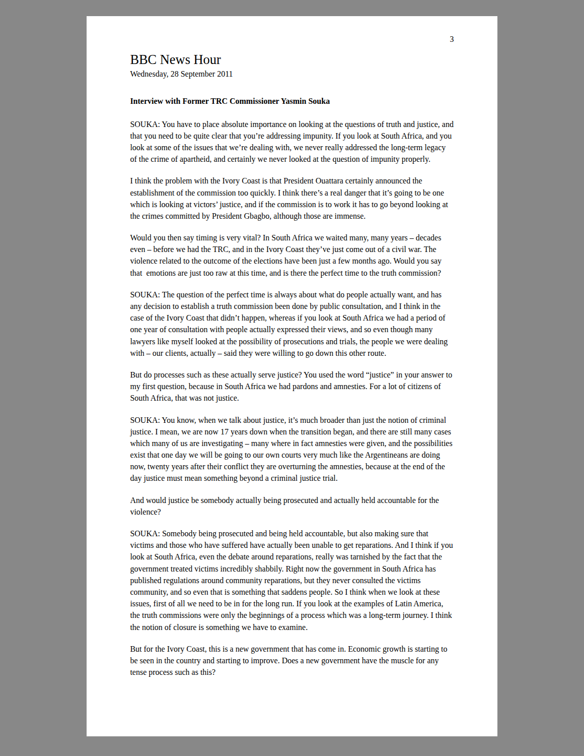3
BBC News Hour
Wednesday, 28 September 2011
Interview with Former TRC Commissioner Yasmin Souka
SOUKA: You have to place absolute importance on looking at the questions of truth and justice, and that you need to be quite clear that you’re addressing impunity. If you look at South Africa, and you look at some of the issues that we’re dealing with, we never really addressed the long-term legacy of the crime of apartheid, and certainly we never looked at the question of impunity properly.
I think the problem with the Ivory Coast is that President Ouattara certainly announced the establishment of the commission too quickly. I think there’s a real danger that it’s going to be one which is looking at victors’ justice, and if the commission is to work it has to go beyond looking at the crimes committed by President Gbagbo, although those are immense.
Would you then say timing is very vital? In South Africa we waited many, many years – decades even – before we had the TRC, and in the Ivory Coast they’ve just come out of a civil war. The violence related to the outcome of the elections have been just a few months ago. Would you say that emotions are just too raw at this time, and is there the perfect time to the truth commission?
SOUKA: The question of the perfect time is always about what do people actually want, and has any decision to establish a truth commission been done by public consultation, and I think in the case of the Ivory Coast that didn’t happen, whereas if you look at South Africa we had a period of one year of consultation with people actually expressed their views, and so even though many lawyers like myself looked at the possibility of prosecutions and trials, the people we were dealing with – our clients, actually – said they were willing to go down this other route.
But do processes such as these actually serve justice? You used the word “justice” in your answer to my first question, because in South Africa we had pardons and amnesties. For a lot of citizens of South Africa, that was not justice.
SOUKA: You know, when we talk about justice, it’s much broader than just the notion of criminal justice. I mean, we are now 17 years down when the transition began, and there are still many cases which many of us are investigating – many where in fact amnesties were given, and the possibilities exist that one day we will be going to our own courts very much like the Argentineans are doing now, twenty years after their conflict they are overturning the amnesties, because at the end of the day justice must mean something beyond a criminal justice trial.
And would justice be somebody actually being prosecuted and actually held accountable for the violence?
SOUKA: Somebody being prosecuted and being held accountable, but also making sure that victims and those who have suffered have actually been unable to get reparations. And I think if you look at South Africa, even the debate around reparations, really was tarnished by the fact that the government treated victims incredibly shabbily. Right now the government in South Africa has published regulations around community reparations, but they never consulted the victims community, and so even that is something that saddens people. So I think when we look at these issues, first of all we need to be in for the long run. If you look at the examples of Latin America, the truth commissions were only the beginnings of a process which was a long-term journey. I think the notion of closure is something we have to examine.
But for the Ivory Coast, this is a new government that has come in. Economic growth is starting to be seen in the country and starting to improve. Does a new government have the muscle for any tense process such as this?